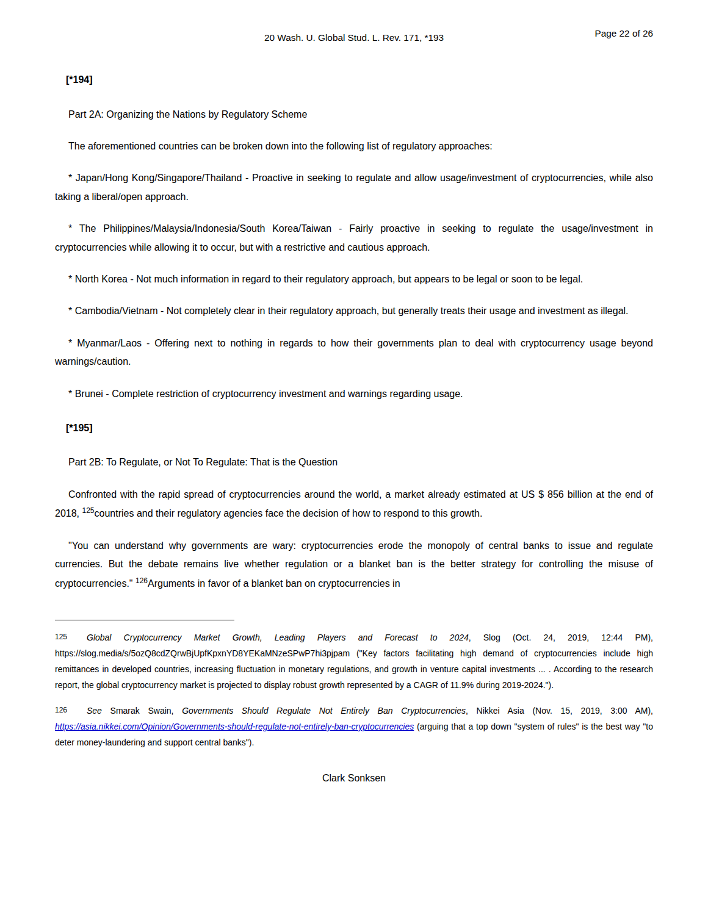Page 22 of 26
20 Wash. U. Global Stud. L. Rev. 171, *193
[*194]
Part 2A: Organizing the Nations by Regulatory Scheme
The aforementioned countries can be broken down into the following list of regulatory approaches:
* Japan/Hong Kong/Singapore/Thailand - Proactive in seeking to regulate and allow usage/investment of cryptocurrencies, while also taking a liberal/open approach.
* The Philippines/Malaysia/Indonesia/South Korea/Taiwan - Fairly proactive in seeking to regulate the usage/investment in cryptocurrencies while allowing it to occur, but with a restrictive and cautious approach.
* North Korea - Not much information in regard to their regulatory approach, but appears to be legal or soon to be legal.
* Cambodia/Vietnam - Not completely clear in their regulatory approach, but generally treats their usage and investment as illegal.
* Myanmar/Laos - Offering next to nothing in regards to how their governments plan to deal with cryptocurrency usage beyond warnings/caution.
* Brunei - Complete restriction of cryptocurrency investment and warnings regarding usage.
[*195]
Part 2B: To Regulate, or Not To Regulate: That is the Question
Confronted with the rapid spread of cryptocurrencies around the world, a market already estimated at US $ 856 billion at the end of 2018, 125countries and their regulatory agencies face the decision of how to respond to this growth.
"You can understand why governments are wary: cryptocurrencies erode the monopoly of central banks to issue and regulate currencies. But the debate remains live whether regulation or a blanket ban is the better strategy for controlling the misuse of cryptocurrencies." 126Arguments in favor of a blanket ban on cryptocurrencies in
125 Global Cryptocurrency Market Growth, Leading Players and Forecast to 2024, Slog (Oct. 24, 2019, 12:44 PM), https://slog.media/s/5ozQ8cdZQrwBjUpfKpxnYD8YEKaMNzeSPwP7hi3pjpam ("Key factors facilitating high demand of cryptocurrencies include high remittances in developed countries, increasing fluctuation in monetary regulations, and growth in venture capital investments ... . According to the research report, the global cryptocurrency market is projected to display robust growth represented by a CAGR of 11.9% during 2019-2024.").
126 See Smarak Swain, Governments Should Regulate Not Entirely Ban Cryptocurrencies, Nikkei Asia (Nov. 15, 2019, 3:00 AM), https://asia.nikkei.com/Opinion/Governments-should-regulate-not-entirely-ban-cryptocurrencies (arguing that a top down "system of rules" is the best way "to deter money-laundering and support central banks").
Clark Sonksen